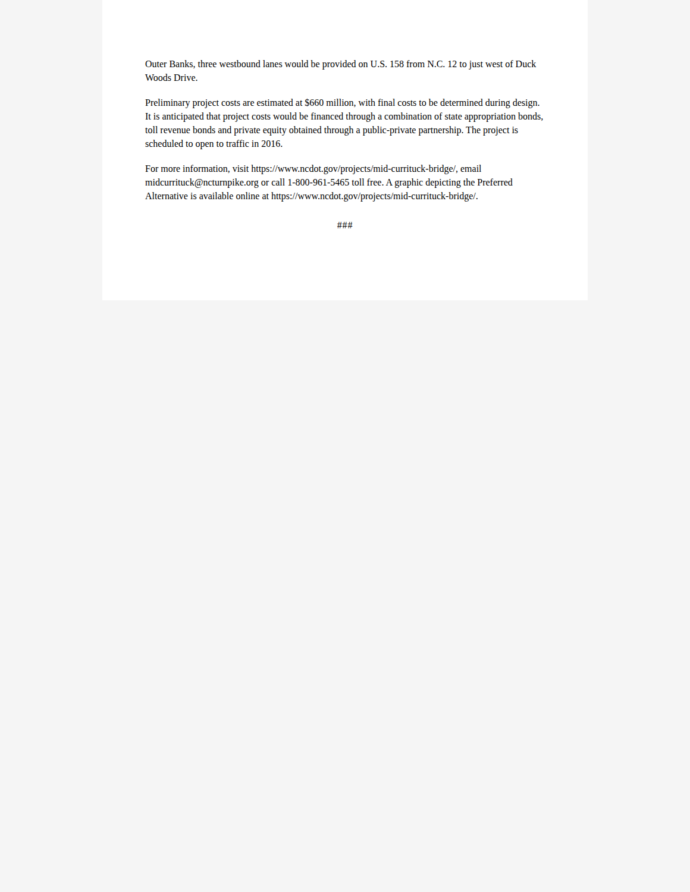Outer Banks, three westbound lanes would be provided on U.S. 158 from N.C. 12 to just west of Duck Woods Drive.
Preliminary project costs are estimated at $660 million, with final costs to be determined during design. It is anticipated that project costs would be financed through a combination of state appropriation bonds, toll revenue bonds and private equity obtained through a public-private partnership. The project is scheduled to open to traffic in 2016.
For more information, visit https://www.ncdot.gov/projects/mid-currituck-bridge/, email midcurrituck@ncturnpike.org or call 1-800-961-5465 toll free. A graphic depicting the Preferred Alternative is available online at https://www.ncdot.gov/projects/mid-currituck-bridge/.
###